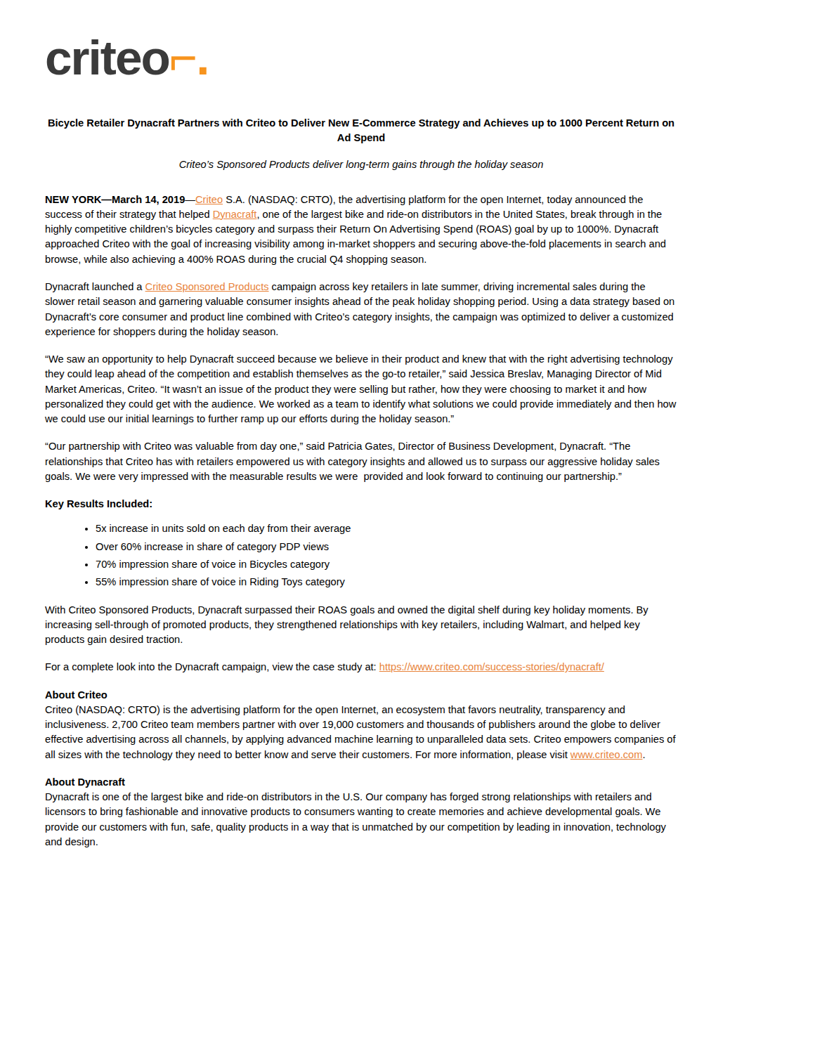criteo⌐.
Bicycle Retailer Dynacraft Partners with Criteo to Deliver New E-Commerce Strategy and Achieves up to 1000 Percent Return on Ad Spend
Criteo’s Sponsored Products deliver long-term gains through the holiday season
NEW YORK—March 14, 2019—Criteo S.A. (NASDAQ: CRTO), the advertising platform for the open Internet, today announced the success of their strategy that helped Dynacraft, one of the largest bike and ride-on distributors in the United States, break through in the highly competitive children’s bicycles category and surpass their Return On Advertising Spend (ROAS) goal by up to 1000%. Dynacraft approached Criteo with the goal of increasing visibility among in-market shoppers and securing above-the-fold placements in search and browse, while also achieving a 400% ROAS during the crucial Q4 shopping season.
Dynacraft launched a Criteo Sponsored Products campaign across key retailers in late summer, driving incremental sales during the slower retail season and garnering valuable consumer insights ahead of the peak holiday shopping period. Using a data strategy based on Dynacraft’s core consumer and product line combined with Criteo’s category insights, the campaign was optimized to deliver a customized experience for shoppers during the holiday season.
“We saw an opportunity to help Dynacraft succeed because we believe in their product and knew that with the right advertising technology they could leap ahead of the competition and establish themselves as the go-to retailer,” said Jessica Breslav, Managing Director of Mid Market Americas, Criteo. “It wasn’t an issue of the product they were selling but rather, how they were choosing to market it and how personalized they could get with the audience. We worked as a team to identify what solutions we could provide immediately and then how we could use our initial learnings to further ramp up our efforts during the holiday season.”
“Our partnership with Criteo was valuable from day one,” said Patricia Gates, Director of Business Development, Dynacraft. “The relationships that Criteo has with retailers empowered us with category insights and allowed us to surpass our aggressive holiday sales goals. We were very impressed with the measurable results we were provided and look forward to continuing our partnership.”
Key Results Included:
5x increase in units sold on each day from their average
Over 60% increase in share of category PDP views
70% impression share of voice in Bicycles category
55% impression share of voice in Riding Toys category
With Criteo Sponsored Products, Dynacraft surpassed their ROAS goals and owned the digital shelf during key holiday moments. By increasing sell-through of promoted products, they strengthened relationships with key retailers, including Walmart, and helped key products gain desired traction.
For a complete look into the Dynacraft campaign, view the case study at: https://www.criteo.com/success-stories/dynacraft/
About Criteo
Criteo (NASDAQ: CRTO) is the advertising platform for the open Internet, an ecosystem that favors neutrality, transparency and inclusiveness. 2,700 Criteo team members partner with over 19,000 customers and thousands of publishers around the globe to deliver effective advertising across all channels, by applying advanced machine learning to unparalleled data sets. Criteo empowers companies of all sizes with the technology they need to better know and serve their customers. For more information, please visit www.criteo.com.
About Dynacraft
Dynacraft is one of the largest bike and ride-on distributors in the U.S. Our company has forged strong relationships with retailers and licensors to bring fashionable and innovative products to consumers wanting to create memories and achieve developmental goals. We provide our customers with fun, safe, quality products in a way that is unmatched by our competition by leading in innovation, technology and design.